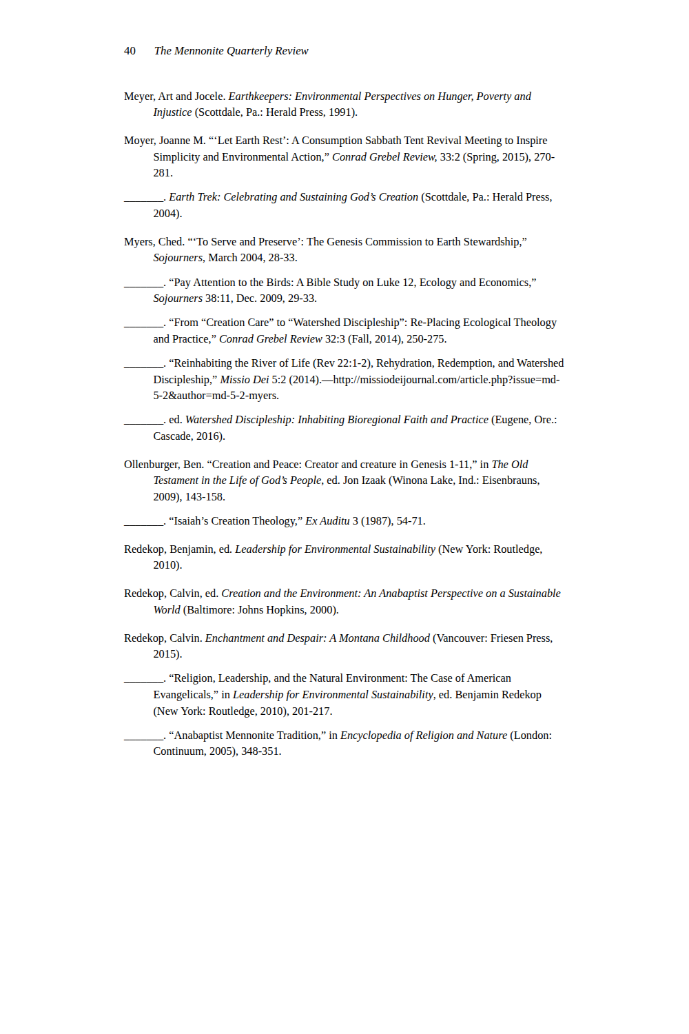40 The Mennonite Quarterly Review
Meyer, Art and Jocele. Earthkeepers: Environmental Perspectives on Hunger, Poverty and Injustice (Scottdale, Pa.: Herald Press, 1991).
Moyer, Joanne M. “‘Let Earth Rest’: A Consumption Sabbath Tent Revival Meeting to Inspire Simplicity and Environmental Action,” Conrad Grebel Review, 33:2 (Spring, 2015), 270-281.
_______. Earth Trek: Celebrating and Sustaining God’s Creation (Scottdale, Pa.: Herald Press, 2004).
Myers, Ched. “‘To Serve and Preserve’: The Genesis Commission to Earth Stewardship,” Sojourners, March 2004, 28-33.
_______. “Pay Attention to the Birds: A Bible Study on Luke 12, Ecology and Economics,” Sojourners 38:11, Dec. 2009, 29-33.
_______. “From “Creation Care” to “Watershed Discipleship”: Re-Placing Ecological Theology and Practice,” Conrad Grebel Review 32:3 (Fall, 2014), 250-275.
_______. “Reinhabiting the River of Life (Rev 22:1-2), Rehydration, Redemption, and Watershed Discipleship,” Missio Dei 5:2 (2014).—http://missiodeijournal.com/article.php?issue=md-5-2&author=md-5-2-myers.
_______. ed. Watershed Discipleship: Inhabiting Bioregional Faith and Practice (Eugene, Ore.: Cascade, 2016).
Ollenburger, Ben. “Creation and Peace: Creator and creature in Genesis 1-11,” in The Old Testament in the Life of God’s People, ed. Jon Izaak (Winona Lake, Ind.: Eisenbrauns, 2009), 143-158.
_______. “Isaiah’s Creation Theology,” Ex Auditu 3 (1987), 54-71.
Redekop, Benjamin, ed. Leadership for Environmental Sustainability (New York: Routledge, 2010).
Redekop, Calvin, ed. Creation and the Environment: An Anabaptist Perspective on a Sustainable World (Baltimore: Johns Hopkins, 2000).
Redekop, Calvin. Enchantment and Despair: A Montana Childhood (Vancouver: Friesen Press, 2015).
_______. “Religion, Leadership, and the Natural Environment: The Case of American Evangelicals,” in Leadership for Environmental Sustainability, ed. Benjamin Redekop (New York: Routledge, 2010), 201-217.
_______. “Anabaptist Mennonite Tradition,” in Encyclopedia of Religion and Nature (London: Continuum, 2005), 348-351.